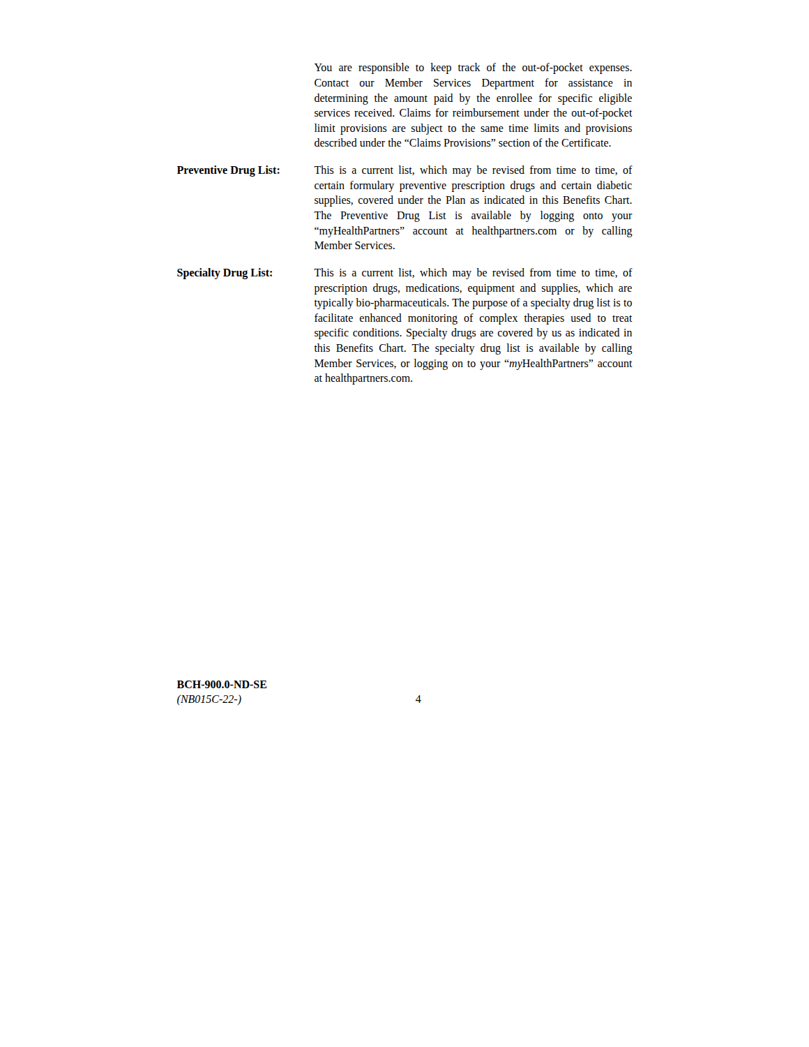You are responsible to keep track of the out-of-pocket expenses. Contact our Member Services Department for assistance in determining the amount paid by the enrollee for specific eligible services received. Claims for reimbursement under the out-of-pocket limit provisions are subject to the same time limits and provisions described under the “Claims Provisions” section of the Certificate.
Preventive Drug List:
This is a current list, which may be revised from time to time, of certain formulary preventive prescription drugs and certain diabetic supplies, covered under the Plan as indicated in this Benefits Chart. The Preventive Drug List is available by logging onto your “myHealthPartners” account at healthpartners.com or by calling Member Services.
Specialty Drug List:
This is a current list, which may be revised from time to time, of prescription drugs, medications, equipment and supplies, which are typically bio-pharmaceuticals. The purpose of a specialty drug list is to facilitate enhanced monitoring of complex therapies used to treat specific conditions. Specialty drugs are covered by us as indicated in this Benefits Chart. The specialty drug list is available by calling Member Services, or logging on to your “my HealthPartners” account at healthpartners.com.
BCH-900.0-ND-SE
(NB015C-22-) 4